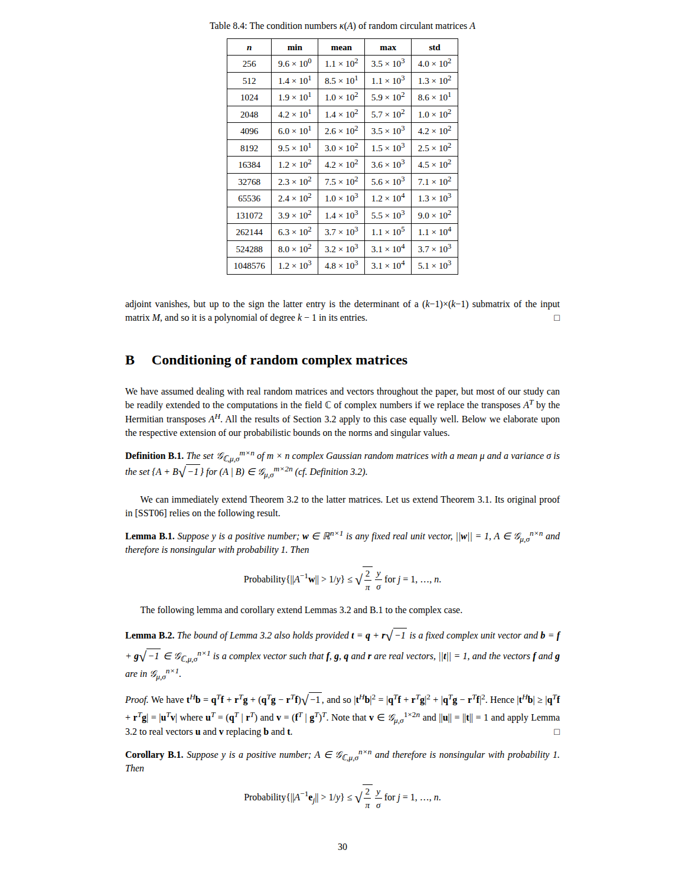Table 8.4: The condition numbers κ(A) of random circulant matrices A
| n | min | mean | max | std |
| --- | --- | --- | --- | --- |
| 256 | 9.6 × 10 0 | 1.1 × 10 2 | 3.5 × 10 3 | 4.0 × 10 2 |
| 512 | 1.4 × 10 1 | 8.5 × 10 1 | 1.1 × 10 3 | 1.3 × 10 2 |
| 1024 | 1.9 × 10 1 | 1.0 × 10 2 | 5.9 × 10 2 | 8.6 × 10 1 |
| 2048 | 4.2 × 10 1 | 1.4 × 10 2 | 5.7 × 10 2 | 1.0 × 10 2 |
| 4096 | 6.0 × 10 1 | 2.6 × 10 2 | 3.5 × 10 3 | 4.2 × 10 2 |
| 8192 | 9.5 × 10 1 | 3.0 × 10 2 | 1.5 × 10 3 | 2.5 × 10 2 |
| 16384 | 1.2 × 10 2 | 4.2 × 10 2 | 3.6 × 10 3 | 4.5 × 10 2 |
| 32768 | 2.3 × 10 2 | 7.5 × 10 2 | 5.6 × 10 3 | 7.1 × 10 2 |
| 65536 | 2.4 × 10 2 | 1.0 × 10 3 | 1.2 × 10 4 | 1.3 × 10 3 |
| 131072 | 3.9 × 10 2 | 1.4 × 10 3 | 5.5 × 10 3 | 9.0 × 10 2 |
| 262144 | 6.3 × 10 2 | 3.7 × 10 3 | 1.1 × 10 5 | 1.1 × 10 4 |
| 524288 | 8.0 × 10 2 | 3.2 × 10 3 | 3.1 × 10 4 | 3.7 × 10 3 |
| 1048576 | 1.2 × 10 3 | 4.8 × 10 3 | 3.1 × 10 4 | 5.1 × 10 3 |
adjoint vanishes, but up to the sign the latter entry is the determinant of a (k−1)×(k−1) submatrix of the input matrix M, and so it is a polynomial of degree k − 1 in its entries. □
BConditioning of random complex matrices
We have assumed dealing with real random matrices and vectors throughout the paper, but most of our study can be readily extended to the computations in the field ℂ of complex numbers if we replace the transposes AT by the Hermitian transposes AH. All the results of Section 3.2 apply to this case equally well. Below we elaborate upon the respective extension of our probabilistic bounds on the norms and singular values.
Definition B.1. The set 𝒢ℂ,μ,σm×n of m × n complex Gaussian random matrices with a mean μ and a variance σ is the set {A + B√−1} for (A | B) ∈ 𝒢μ,σm×2n (cf. Definition 3.2).
We can immediately extend Theorem 3.2 to the latter matrices. Let us extend Theorem 3.1. Its original proof in [SST06] relies on the following result.
Lemma B.1. Suppose y is a positive number; w ∈ ℝn×1 is any fixed real unit vector, ||w|| = 1, A ∈ 𝒢μ,σn×n and therefore is nonsingular with probability 1. Then
Probability{||A−1w|| > 1/y} ≤ √2 π yσ for j = 1, …, n.
The following lemma and corollary extend Lemmas 3.2 and B.1 to the complex case.
Lemma B.2. The bound of Lemma 3.2 also holds provided t = q + r√−1 is a fixed complex unit vector and b = f + g√−1 ∈ 𝒢ℂ,μ,σn×1 is a complex vector such that f, g, q and r are real vectors, ||t|| = 1, and the vectors f and g are in 𝒢μ,σn×1.
Proof. We have tHb = qTf + rTg + (qTg − rTf)√−1, and so |tHb|2 = |qTf + rTg|2 + |qTg − rTf|2. Hence |tHb| ≥ |qTf + rTg| = |uTv| where uT = (qT | rT) and v = (fT | gT)T. Note that v ∈ 𝒢μ,σ1×2n and ||u|| = ||t|| = 1 and apply Lemma 3.2 to real vectors u and v replacing b and t. □
Corollary B.1. Suppose y is a positive number; A ∈ 𝒢ℂ,μ,σn×n and therefore is nonsingular with probability 1. Then
Probability{||A−1ej|| > 1/y} ≤ √2 π yσ for j = 1, …, n.
30